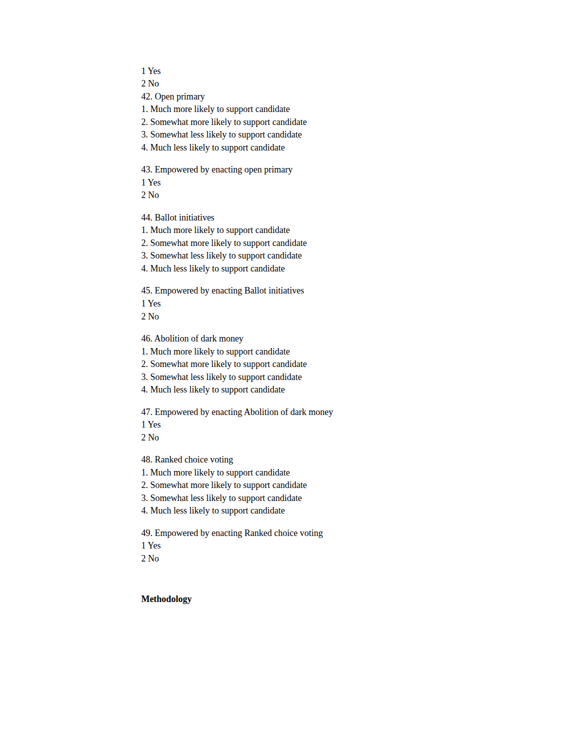1 Yes
2 No
42. Open primary
1. Much more likely to support candidate
2. Somewhat more likely to support candidate
3. Somewhat less likely to support candidate
4. Much less likely to support candidate
43. Empowered by enacting open primary
1 Yes
2 No
44. Ballot initiatives
1. Much more likely to support candidate
2. Somewhat more likely to support candidate
3. Somewhat less likely to support candidate
4. Much less likely to support candidate
45. Empowered by enacting Ballot initiatives
1 Yes
2 No
46. Abolition of dark money
1. Much more likely to support candidate
2. Somewhat more likely to support candidate
3. Somewhat less likely to support candidate
4. Much less likely to support candidate
47. Empowered by enacting Abolition of dark money
1 Yes
2 No
48. Ranked choice voting
1. Much more likely to support candidate
2. Somewhat more likely to support candidate
3. Somewhat less likely to support candidate
4. Much less likely to support candidate
49. Empowered by enacting Ranked choice voting
1 Yes
2 No
Methodology